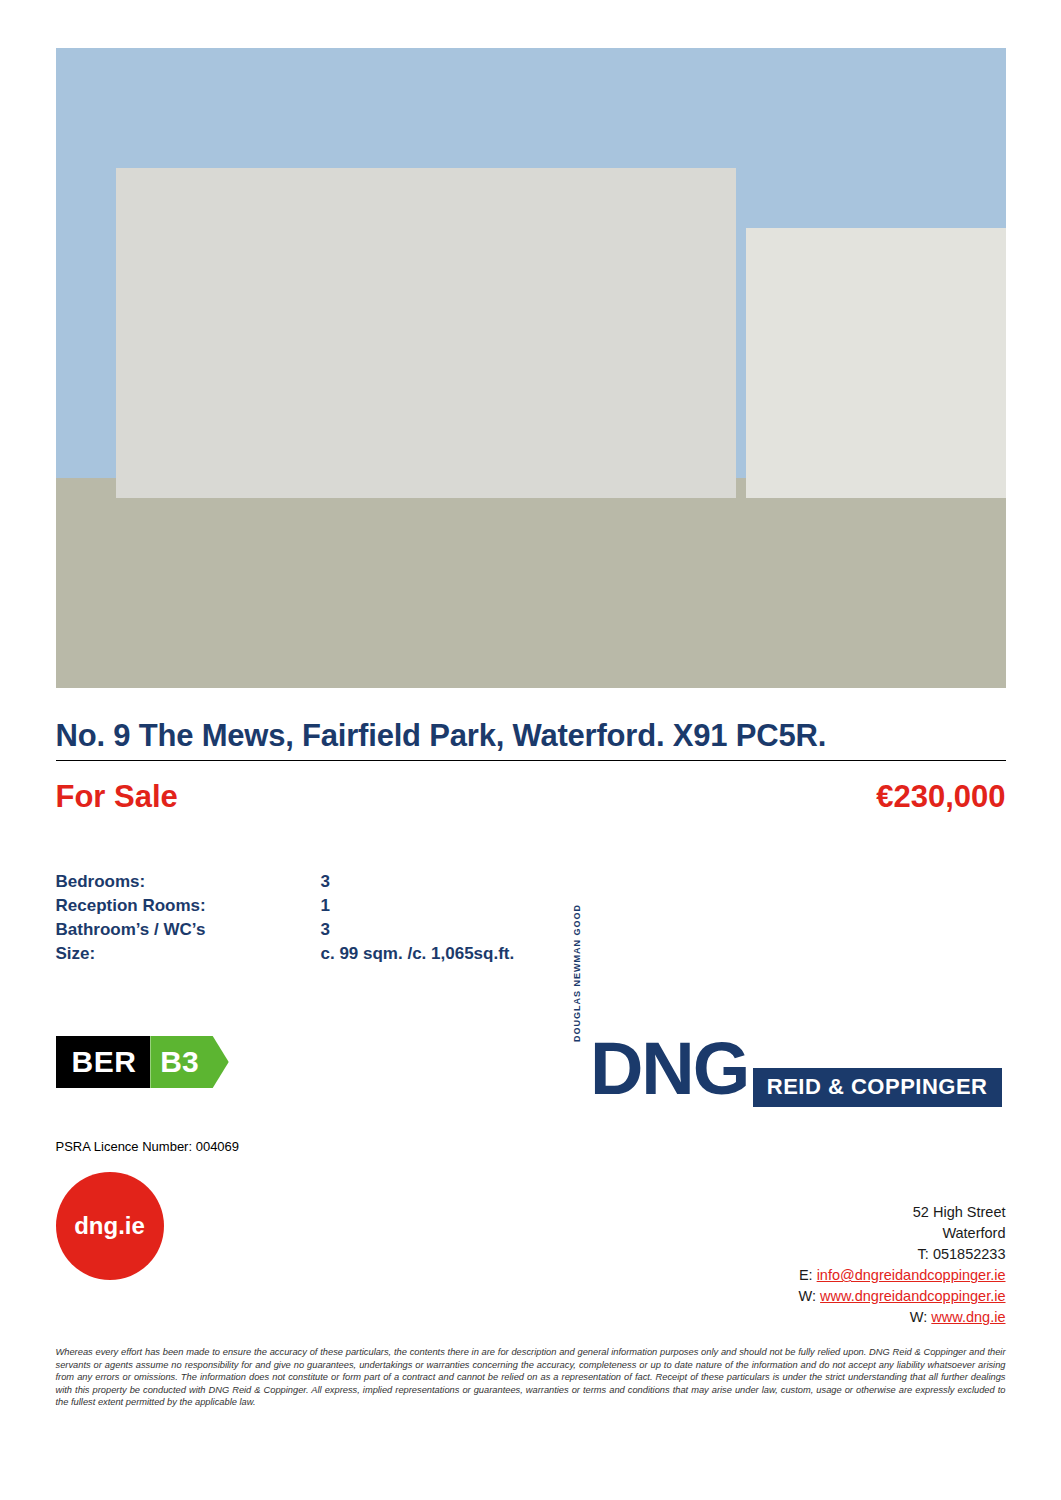No. 9 The Mews, Fairfield Park, Waterford. X91 PC5R.
For Sale
€230,000
| Bedrooms: | 3 |
| Reception Rooms: | 1 |
| Bathroom’s / WC’s | 3 |
| Size: | c. 99 sqm. /c. 1,065sq.ft. |
BER B3
DOUGLAS NEWMAN GOOD
DNG
REID & COPPINGER
PSRA Licence Number: 004069
dng.ie
52 High Street
Waterford
T: 051852233
E: info@dngreidandcoppinger.ie
W: www.dngreidandcoppinger.ie
W: www.dng.ie
Whereas every effort has been made to ensure the accuracy of these particulars, the contents there in are for description and general information purposes only and should not be fully relied upon. DNG Reid & Coppinger and their servants or agents assume no responsibility for and give no guarantees, undertakings or warranties concerning the accuracy, completeness or up to date nature of the information and do not accept any liability whatsoever arising from any errors or omissions. The information does not constitute or form part of a contract and cannot be relied on as a representation of fact. Receipt of these particulars is under the strict understanding that all further dealings with this property be conducted with DNG Reid & Coppinger. All express, implied representations or guarantees, warranties or terms and conditions that may arise under law, custom, usage or otherwise are expressly excluded to the fullest extent permitted by the applicable law.